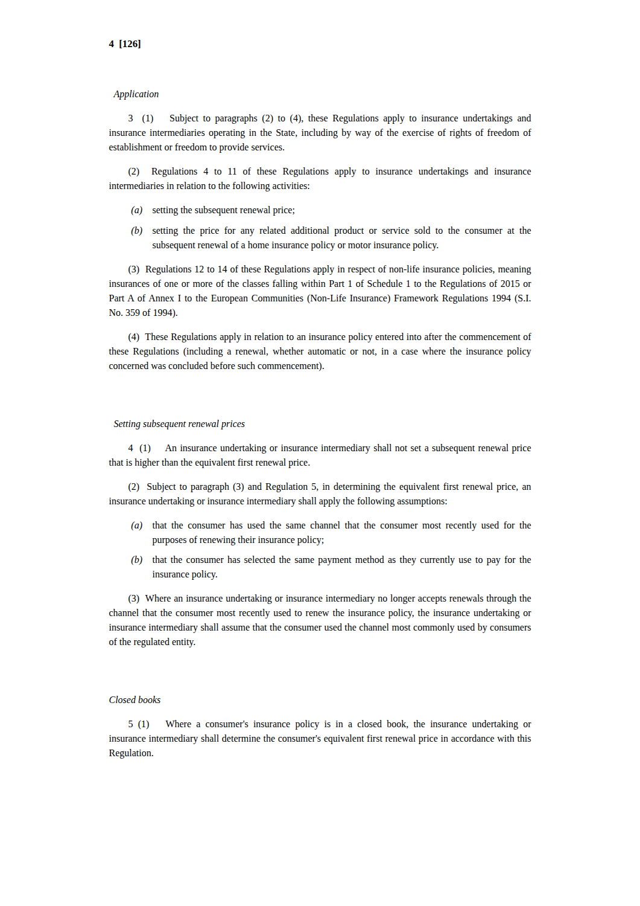4 [126]
Application
3 (1) Subject to paragraphs (2) to (4), these Regulations apply to insurance undertakings and insurance intermediaries operating in the State, including by way of the exercise of rights of freedom of establishment or freedom to provide services.
(2) Regulations 4 to 11 of these Regulations apply to insurance undertakings and insurance intermediaries in relation to the following activities:
(a) setting the subsequent renewal price;
(b) setting the price for any related additional product or service sold to the consumer at the subsequent renewal of a home insurance policy or motor insurance policy.
(3) Regulations 12 to 14 of these Regulations apply in respect of non-life insurance policies, meaning insurances of one or more of the classes falling within Part 1 of Schedule 1 to the Regulations of 2015 or Part A of Annex I to the European Communities (Non-Life Insurance) Framework Regulations 1994 (S.I. No. 359 of 1994).
(4) These Regulations apply in relation to an insurance policy entered into after the commencement of these Regulations (including a renewal, whether automatic or not, in a case where the insurance policy concerned was concluded before such commencement).
Setting subsequent renewal prices
4 (1) An insurance undertaking or insurance intermediary shall not set a subsequent renewal price that is higher than the equivalent first renewal price.
(2) Subject to paragraph (3) and Regulation 5, in determining the equivalent first renewal price, an insurance undertaking or insurance intermediary shall apply the following assumptions:
(a) that the consumer has used the same channel that the consumer most recently used for the purposes of renewing their insurance policy;
(b) that the consumer has selected the same payment method as they currently use to pay for the insurance policy.
(3) Where an insurance undertaking or insurance intermediary no longer accepts renewals through the channel that the consumer most recently used to renew the insurance policy, the insurance undertaking or insurance intermediary shall assume that the consumer used the channel most commonly used by consumers of the regulated entity.
Closed books
5 (1) Where a consumer's insurance policy is in a closed book, the insurance undertaking or insurance intermediary shall determine the consumer's equivalent first renewal price in accordance with this Regulation.